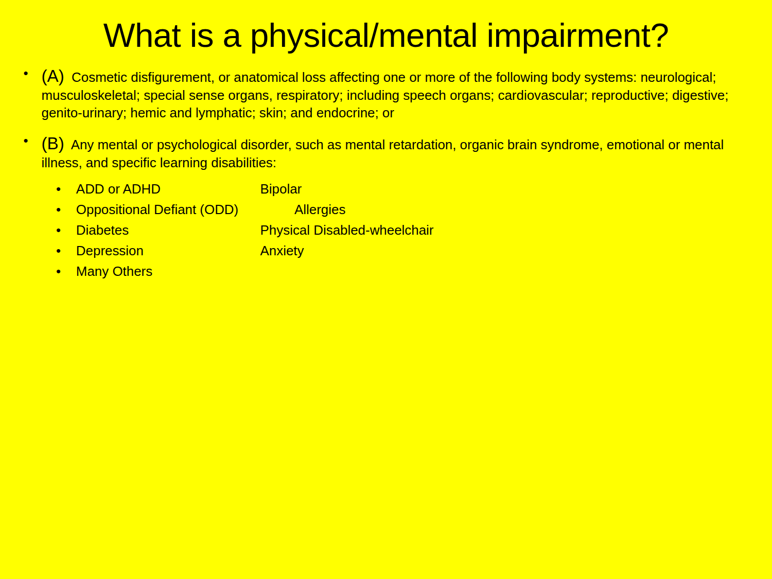What is a physical/mental impairment?
(A) Cosmetic disfigurement, or anatomical loss affecting one or more of the following body systems: neurological; musculoskeletal; special sense organs, respiratory; including speech organs; cardiovascular; reproductive; digestive; genito-urinary; hemic and lymphatic; skin; and endocrine; or
(B) Any mental or psychological disorder, such as mental retardation, organic brain syndrome, emotional or mental illness, and specific learning disabilities:
ADD or ADHD Bipolar
Oppositional Defiant (ODD) Allergies
Diabetes Physical Disabled-wheelchair
Depression Anxiety
Many Others